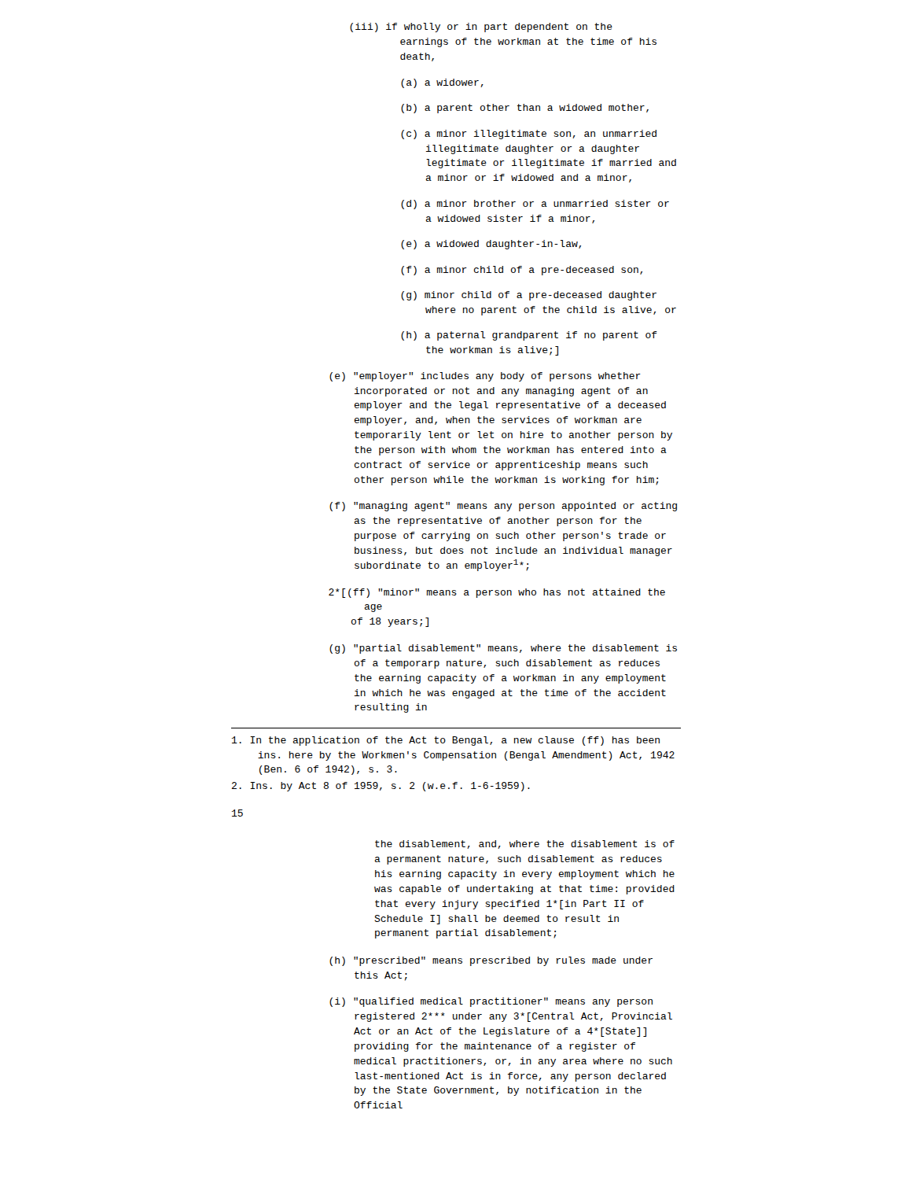(iii) if wholly or in part dependent on the earnings of the workman at the time of his death,
(a) a widower,
(b) a parent other than a widowed mother,
(c) a minor illegitimate son, an unmarried illegitimate daughter or a daughter legitimate or illegitimate if married and a minor or if widowed and a minor,
(d) a minor brother or a unmarried sister or a widowed sister if a minor,
(e) a widowed daughter-in-law,
(f) a minor child of a pre-deceased son,
(g) minor child of a pre-deceased daughter where no parent of the child is alive, or
(h) a paternal grandparent if no parent of the workman is alive;]
(e) "employer" includes any body of persons whether incorporated or not and any managing agent of an employer and the legal representative of a deceased employer, and, when the services of workman are temporarily lent or let on hire to another person by the person with whom the workman has entered into a contract of service or apprenticeship means such other person while the workman is working for him;
(f) "managing agent" means any person appointed or acting as the representative of another person for the purpose of carrying on such other person's trade or business, but does not include an individual manager subordinate to an employer1*;
2*[(ff) "minor" means a person who has not attained the age of 18 years;]
(g) "partial disablement" means, where the disablement is of a temporarp nature, such disablement as reduces the earning capacity of a workman in any employment in which he was engaged at the time of the accident resulting in
1. In the application of the Act to Bengal, a new clause (ff) has been ins. here by the Workmen's Compensation (Bengal Amendment) Act, 1942 (Ben. 6 of 1942), s. 3.
2. Ins. by Act 8 of 1959, s. 2 (w.e.f. 1-6-1959).
15
the disablement, and, where the disablement is of a permanent nature, such disablement as reduces his earning capacity in every employment which he was capable of undertaking at that time: provided that every injury specified 1*[in Part II of Schedule I] shall be deemed to result in permanent partial disablement;
(h) "prescribed" means prescribed by rules made under this Act;
(i) "qualified medical practitioner" means any person registered 2*** under any 3*[Central Act, Provincial Act or an Act of the Legislature of a 4*[State]] providing for the maintenance of a register of medical practitioners, or, in any area where no such last-mentioned Act is in force, any person declared by the State Government, by notification in the Official